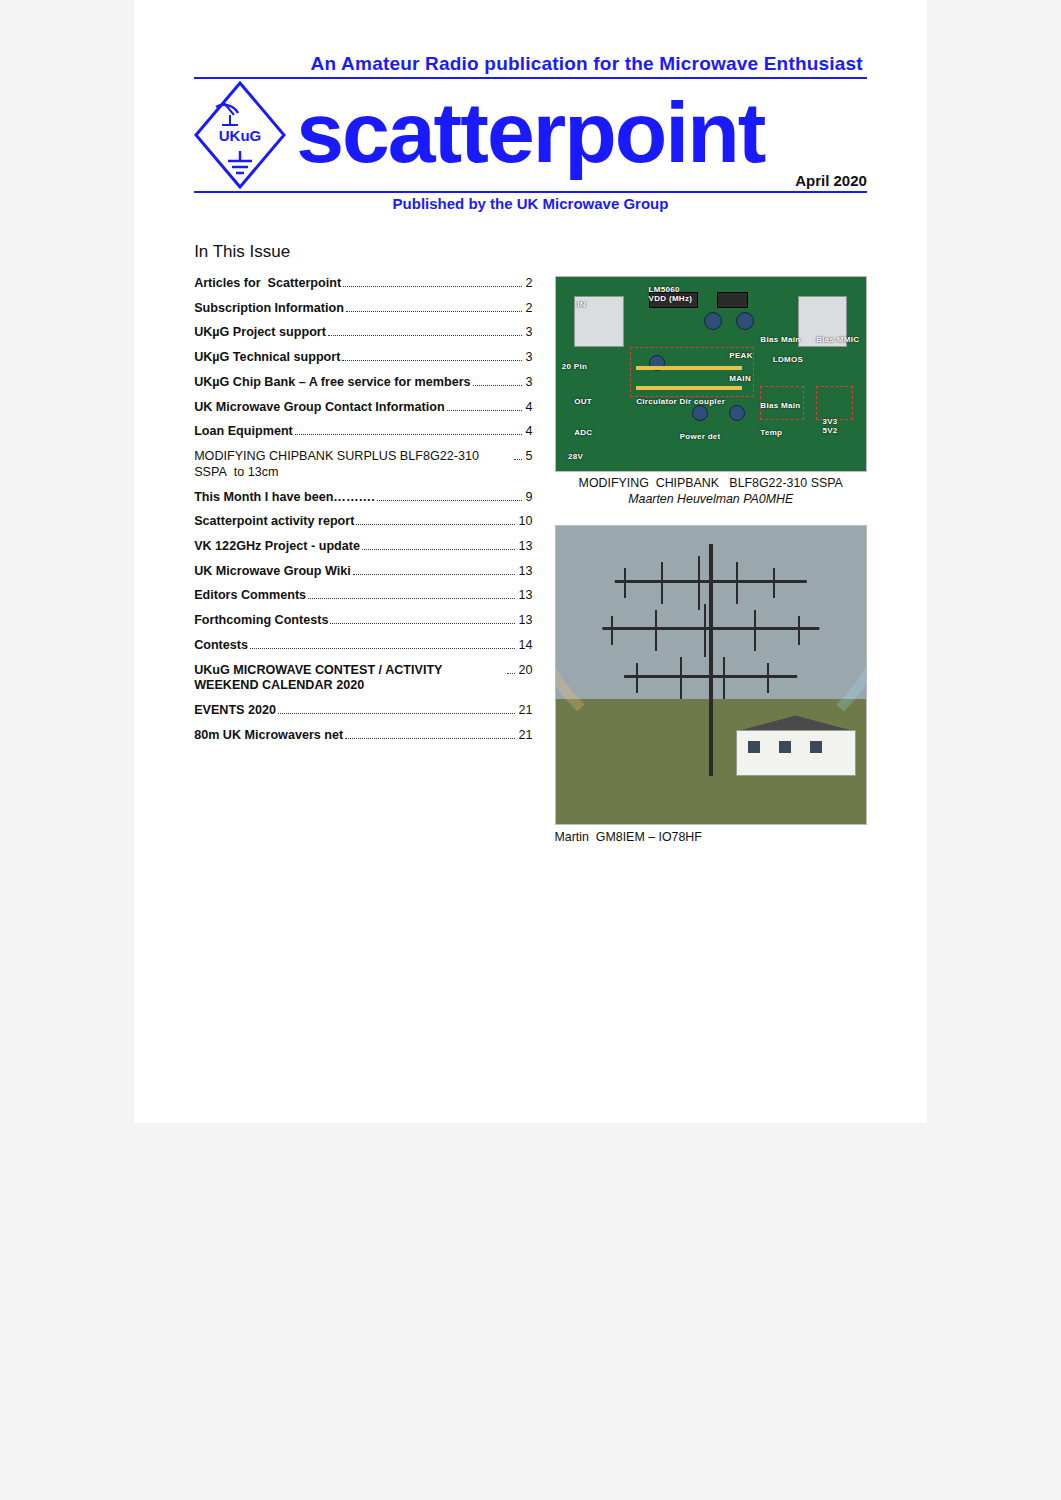An Amateur Radio publication for the Microwave Enthusiast
UKuG
scatterpoint
April 2020
Published by the UK Microwave Group
In This Issue
Articles for Scatterpoint 2
Subscription Information 2
UKµG Project support 3
UKµG Technical support 3
UKµG Chip Bank – A free service for members 3
UK Microwave Group Contact Information 4
Loan Equipment 4
MODIFYING CHIPBANK SURPLUS BLF8G22-310 SSPA to 13cm 5
This Month I have been………. 9
Scatterpoint activity report 10
VK 122GHz Project - update 13
UK Microwave Group Wiki 13
Editors Comments 13
Forthcoming Contests 13
Contests 14
UKuG MICROWAVE CONTEST / ACTIVITY WEEKEND CALENDAR 2020 20
EVENTS 2020 21
80m UK Microwavers net 21
IN 20 Pin OUT ADC 28V LM5060
VDD (MHz) PEAK MAIN LDMOS Circulator Dir coupler Power det Temp 3V3
5V2 Bias Main Bias Main Bias MMIC
MODIFYING CHIPBANK BLF8G22-310 SSPA Maarten Heuvelman PA0MHE
Martin GM8IEM – IO78HF